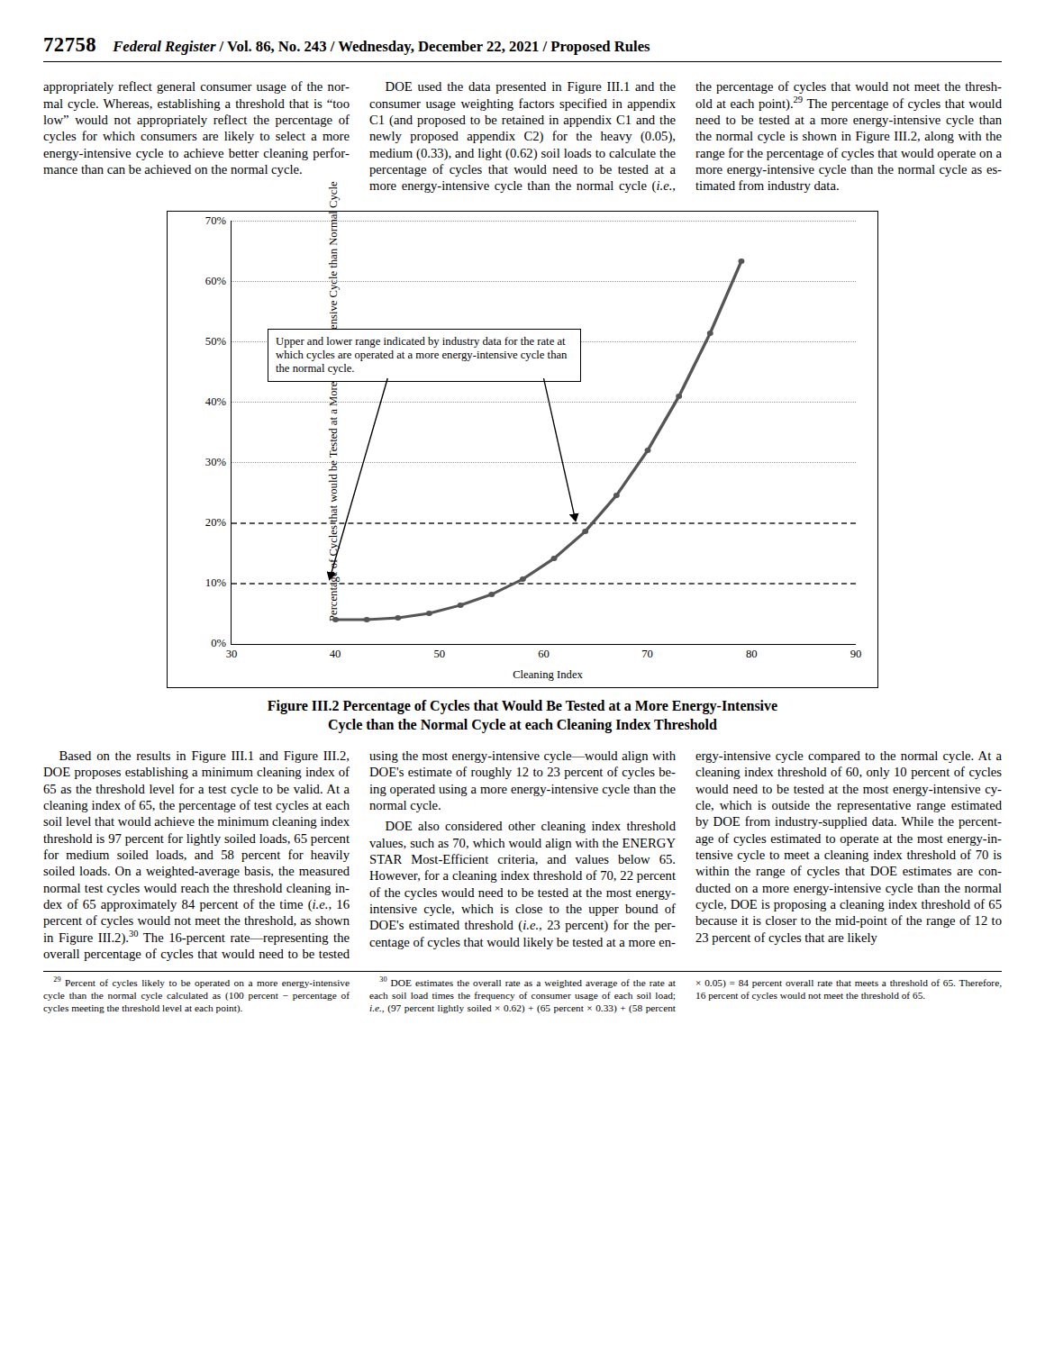72758
Federal Register / Vol. 86, No. 243 / Wednesday, December 22, 2021 / Proposed Rules
appropriately reflect general consumer usage of the normal cycle. Whereas, establishing a threshold that is “too low” would not appropriately reflect the percentage of cycles for which consumers are likely to select a more energy-intensive cycle to achieve better cleaning performance than can be achieved on the normal cycle.
DOE used the data presented in Figure III.1 and the consumer usage weighting factors specified in appendix C1 (and proposed to be retained in appendix C1 and the newly proposed appendix C2) for the heavy (0.05), medium (0.33), and light (0.62) soil loads to calculate the percentage of cycles that would need to be tested at a more energy-intensive cycle than the normal cycle (i.e., the percentage of cycles that would not meet the threshold at each point).29 The percentage of cycles that would need to be tested at a more energy-intensive cycle than the normal cycle is shown in Figure III.2, along with the range for the percentage of cycles that would operate on a more energy-intensive cycle than the normal cycle as estimated from industry data.
Percentage of Cycles that would be Tested at a More Energy-Intensive Cycle than Normal Cycle
70%
60%
50%
40%
30%
20%
10%
0%
30
40
50
60
70
80
90
Upper and lower range indicated by industry data for the rate at which cycles are operated at a more energy-intensive cycle than the normal cycle.
Cleaning Index
Figure III.2 Percentage of Cycles that Would Be Tested at a More Energy-Intensive
Cycle than the Normal Cycle at each Cleaning Index Threshold
Based on the results in Figure III.1 and Figure III.2, DOE proposes establishing a minimum cleaning index of 65 as the threshold level for a test cycle to be valid. At a cleaning index of 65, the percentage of test cycles at each soil level that would achieve the minimum cleaning index threshold is 97 percent for lightly soiled loads, 65 percent for medium soiled loads, and 58 percent for heavily soiled loads. On a weighted-average basis, the measured normal test cycles would reach the threshold cleaning index of 65 approximately 84 percent of the time (i.e., 16 percent of cycles would not meet the threshold, as shown in Figure III.2).30 The 16-percent rate—representing the overall percentage of cycles that would need to be tested using the most energy-intensive cycle—would align with DOE's estimate of roughly 12 to 23 percent of cycles being operated using a more energy-intensive cycle than the normal cycle.
DOE also considered other cleaning index threshold values, such as 70, which would align with the ENERGY STAR Most-Efficient criteria, and values below 65. However, for a cleaning index threshold of 70, 22 percent of the cycles would need to be tested at the most energy-intensive cycle, which is close to the upper bound of DOE's estimated threshold (i.e., 23 percent) for the percentage of cycles that would likely be tested at a more energy-intensive cycle compared to the normal cycle. At a cleaning index threshold of 60, only 10 percent of cycles would need to be tested at the most energy-intensive cycle, which is outside the representative range estimated by DOE from industry-supplied data. While the percentage of cycles estimated to operate at the most energy-intensive cycle to meet a cleaning index threshold of 70 is within the range of cycles that DOE estimates are conducted on a more energy-intensive cycle than the normal cycle, DOE is proposing a cleaning index threshold of 65 because it is closer to the mid-point of the range of 12 to 23 percent of cycles that are likely
29 Percent of cycles likely to be operated on a more energy-intensive cycle than the normal cycle calculated as (100 percent − percentage of cycles meeting the threshold level at each point).
30 DOE estimates the overall rate as a weighted average of the rate at each soil load times the frequency of consumer usage of each soil load; i.e., (97 percent lightly soiled × 0.62) + (65 percent × 0.33) + (58 percent × 0.05) = 84 percent overall rate that meets a threshold of 65. Therefore, 16 percent of cycles would not meet the threshold of 65.